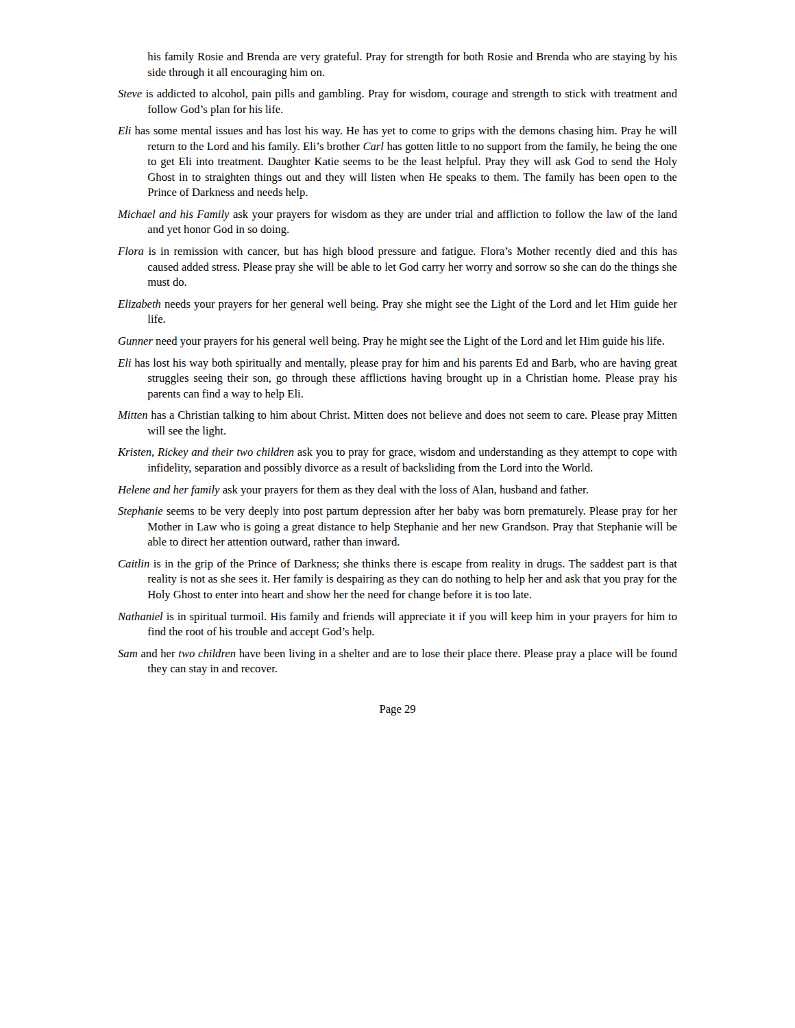his family Rosie and Brenda are very grateful. Pray for strength for both Rosie and Brenda who are staying by his side through it all encouraging him on.
Steve is addicted to alcohol, pain pills and gambling. Pray for wisdom, courage and strength to stick with treatment and follow God’s plan for his life.
Eli has some mental issues and has lost his way. He has yet to come to grips with the demons chasing him. Pray he will return to the Lord and his family. Eli’s brother Carl has gotten little to no support from the family, he being the one to get Eli into treatment. Daughter Katie seems to be the least helpful. Pray they will ask God to send the Holy Ghost in to straighten things out and they will listen when He speaks to them. The family has been open to the Prince of Darkness and needs help.
Michael and his Family ask your prayers for wisdom as they are under trial and affliction to follow the law of the land and yet honor God in so doing.
Flora is in remission with cancer, but has high blood pressure and fatigue. Flora’s Mother recently died and this has caused added stress. Please pray she will be able to let God carry her worry and sorrow so she can do the things she must do.
Elizabeth needs your prayers for her general well being. Pray she might see the Light of the Lord and let Him guide her life.
Gunner need your prayers for his general well being. Pray he might see the Light of the Lord and let Him guide his life.
Eli has lost his way both spiritually and mentally, please pray for him and his parents Ed and Barb, who are having great struggles seeing their son, go through these afflictions having brought up in a Christian home. Please pray his parents can find a way to help Eli.
Mitten has a Christian talking to him about Christ. Mitten does not believe and does not seem to care. Please pray Mitten will see the light.
Kristen, Rickey and their two children ask you to pray for grace, wisdom and understanding as they attempt to cope with infidelity, separation and possibly divorce as a result of backsliding from the Lord into the World.
Helene and her family ask your prayers for them as they deal with the loss of Alan, husband and father.
Stephanie seems to be very deeply into post partum depression after her baby was born prematurely. Please pray for her Mother in Law who is going a great distance to help Stephanie and her new Grandson. Pray that Stephanie will be able to direct her attention outward, rather than inward.
Caitlin is in the grip of the Prince of Darkness; she thinks there is escape from reality in drugs. The saddest part is that reality is not as she sees it. Her family is despairing as they can do nothing to help her and ask that you pray for the Holy Ghost to enter into heart and show her the need for change before it is too late.
Nathaniel is in spiritual turmoil. His family and friends will appreciate it if you will keep him in your prayers for him to find the root of his trouble and accept God’s help.
Sam and her two children have been living in a shelter and are to lose their place there. Please pray a place will be found they can stay in and recover.
Page 29